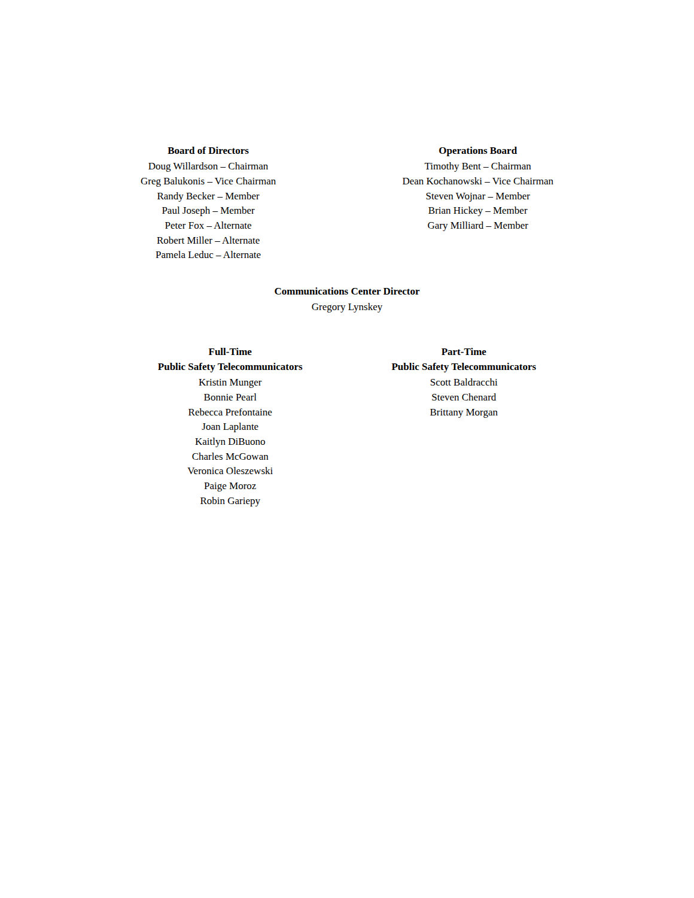Board of Directors
Doug Willardson – Chairman
Greg Balukonis – Vice Chairman
Randy Becker – Member
Paul Joseph – Member
Peter Fox – Alternate
Robert Miller – Alternate
Pamela Leduc – Alternate
Operations Board
Timothy Bent – Chairman
Dean Kochanowski – Vice Chairman
Steven Wojnar – Member
Brian Hickey – Member
Gary Milliard – Member
Communications Center Director
Gregory Lynskey
Full-Time
Public Safety Telecommunicators
Kristin Munger
Bonnie Pearl
Rebecca Prefontaine
Joan Laplante
Kaitlyn DiBuono
Charles McGowan
Veronica Oleszewski
Paige Moroz
Robin Gariepy
Part-Time
Public Safety Telecommunicators
Scott Baldracchi
Steven Chenard
Brittany Morgan